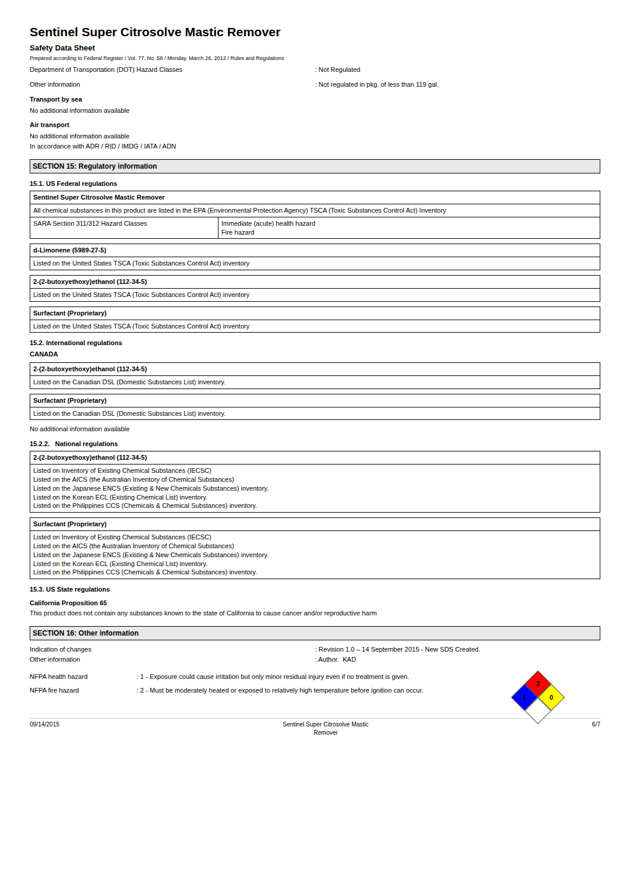Sentinel Super Citrosolve Mastic Remover
Safety Data Sheet
Prepared according to Federal Register / Vol. 77, No. 58 / Monday, March 26, 2012 / Rules and Regulations
Department of Transportation (DOT) Hazard Classes
: Not Regulated
Other information
: Not regulated in pkg. of less than 119 gal.
Transport by sea
No additional information available
Air transport
No additional information available
In accordance with ADR / RID / IMDG / IATA / ADN
SECTION 15: Regulatory information
15.1. US Federal regulations
| Sentinel Super Citrosolve Mastic Remover |
| --- |
| All chemical substances in this product are listed in the EPA (Environmental Protection Agency) TSCA (Toxic Substances Control Act) Inventory |
| SARA Section 311/312 Hazard Classes | Immediate (acute) health hazard Fire hazard |
| d-Limonene (5989-27-5) |
| --- |
| Listed on the United States TSCA (Toxic Substances Control Act) inventory |
| 2-(2-butoxyethoxy)ethanol (112-34-5) |
| --- |
| Listed on the United States TSCA (Toxic Substances Control Act) inventory |
| Surfactant (Proprietary) |
| --- |
| Listed on the United States TSCA (Toxic Substances Control Act) inventory |
15.2. International regulations
CANADA
| 2-(2-butoxyethoxy)ethanol (112-34-5) |
| --- |
| Listed on the Canadian DSL (Domestic Substances List) inventory. |
| Surfactant (Proprietary) |
| --- |
| Listed on the Canadian DSL (Domestic Substances List) inventory. |
No additional information available
15.2.2. National regulations
| 2-(2-butoxyethoxy)ethanol (112-34-5) |
| --- |
| Listed on Inventory of Existing Chemical Substances (IECSC) Listed on the AICS (the Australian Inventory of Chemical Substances) Listed on the Japanese ENCS (Existing & New Chemicals Substances) inventory. Listed on the Korean ECL (Existing Chemical List) inventory. Listed on the Philippines CCS (Chemicals & Chemical Substances) inventory. |
| Surfactant (Proprietary) |
| --- |
| Listed on Inventory of Existing Chemical Substances (IECSC) Listed on the AICS (the Australian Inventory of Chemical Substances) Listed on the Japanese ENCS (Existing & New Chemicals Substances) inventory. Listed on the Korean ECL (Existing Chemical List) inventory. Listed on the Philippines CCS (Chemicals & Chemical Substances) inventory. |
15.3. US State regulations
California Proposition 65
This product does not contain any substances known to the state of California to cause cancer and/or reproductive harm
SECTION 16: Other information
Indication of changes
: Revision 1.0 – 14 September 2015 - New SDS Created.
Other information
: Author. KAD
2
0
1
NFPA health hazard
: 1 - Exposure could cause irritation but only minor residual injury even if no treatment is given.
NFPA fire hazard
: 2 - Must be moderately heated or exposed to relatively high temperature before ignition can occur.
09/14/2015
Sentinel Super Citrosolve Mastic
Remover
6/7